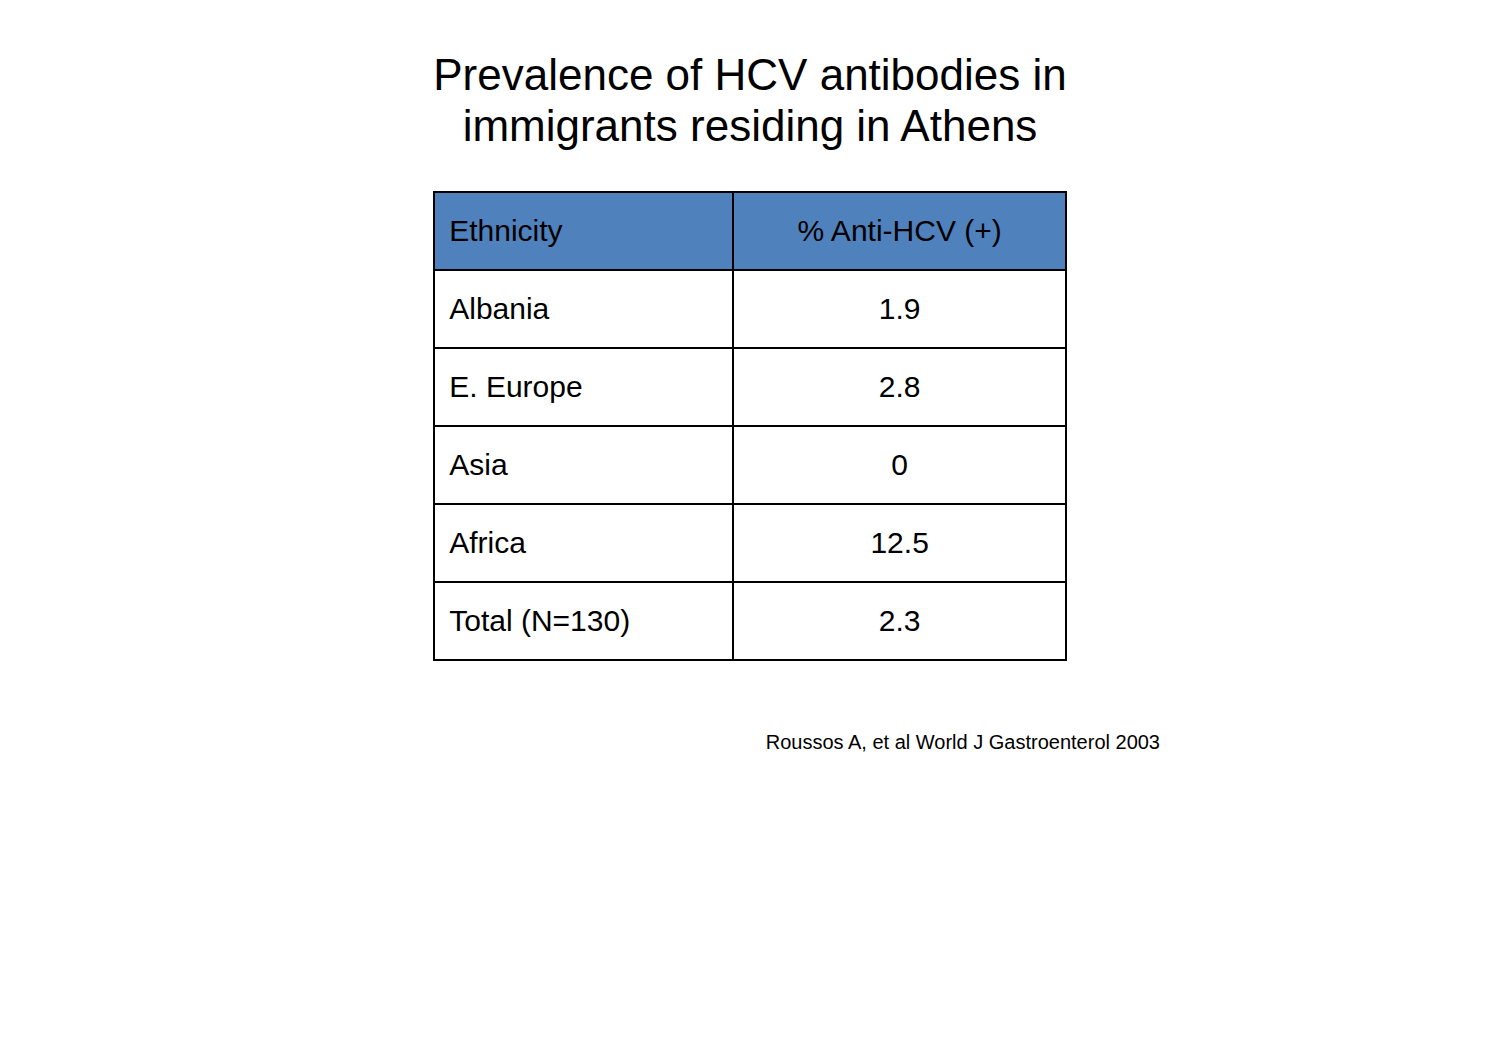Prevalence of HCV antibodies in
immigrants residing in Athens
| Ethnicity | % Anti-HCV (+) |
| --- | --- |
| Albania | 1.9 |
| E. Europe | 2.8 |
| Asia | 0 |
| Africa | 12.5 |
| Total (N=130) | 2.3 |
Roussos A, et al World J Gastroenterol 2003